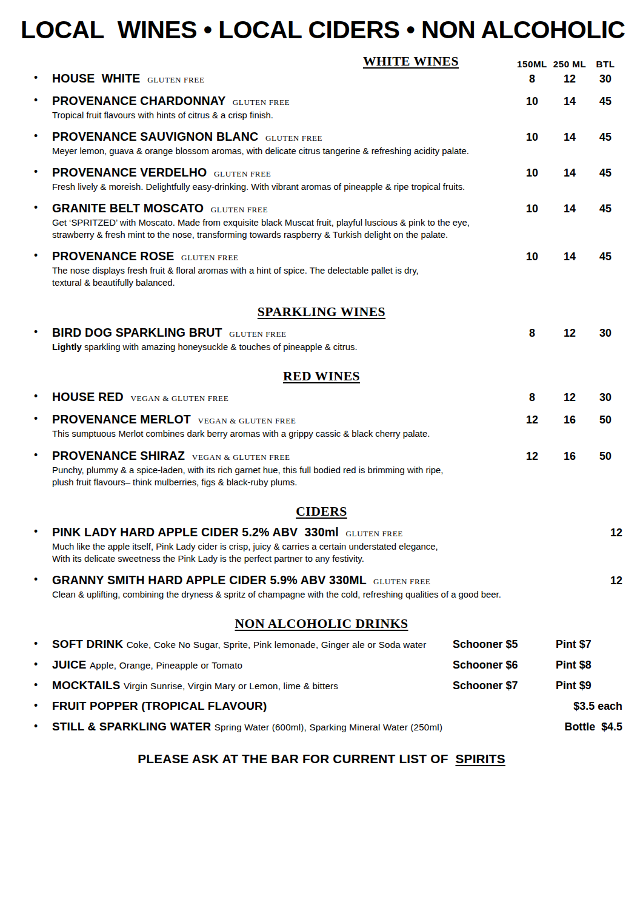LOCAL WINES • LOCAL CIDERS • NON ALCOHOLIC
WHITE WINES 150ML 250 ML BTL
HOUSE WHITE Gluten Free
81230
PROVENANCE CHARDONNAY Gluten Free
101445
Tropical fruit flavours with hints of citrus & a crisp finish.
PROVENANCE SAUVIGNON BLANC Gluten Free
101445
Meyer lemon, guava & orange blossom aromas, with delicate citrus tangerine & refreshing acidity palate.
PROVENANCE VERDELHO Gluten Free
101445
Fresh lively & moreish. Delightfully easy-drinking. With vibrant aromas of pineapple & ripe tropical fruits.
GRANITE BELT MOSCATO Gluten Free
101445
Get ‘SPRITZED’ with Moscato. Made from exquisite black Muscat fruit, playful luscious & pink to the eye, strawberry & fresh mint to the nose, transforming towards raspberry & Turkish delight on the palate.
PROVENANCE ROSE Gluten Free
101445
The nose displays fresh fruit & floral aromas with a hint of spice. The delectable pallet is dry,
textural & beautifully balanced.
SPARKLING WINES
BIRD DOG SPARKLING BRUT Gluten Free
81230
Lightly sparkling with amazing honeysuckle & touches of pineapple & citrus.
RED WINES
HOUSE RED Vegan & Gluten Free
81230
PROVENANCE MERLOT Vegan & Gluten Free
121650
This sumptuous Merlot combines dark berry aromas with a grippy cassic & black cherry palate.
PROVENANCE SHIRAZ Vegan & Gluten Free
121650
Punchy, plummy & a spice-laden, with its rich garnet hue, this full bodied red is brimming with ripe,
plush fruit flavours– think mulberries, figs & black-ruby plums.
CIDERS
PINK LADY HARD APPLE CIDER 5.2% ABV 330ml Gluten Free
12
Much like the apple itself, Pink Lady cider is crisp, juicy & carries a certain understated elegance,
With its delicate sweetness the Pink Lady is the perfect partner to any festivity.
GRANNY SMITH HARD APPLE CIDER 5.9% ABV 330ML Gluten Free
12
Clean & uplifting, combining the dryness & spritz of champagne with the cold, refreshing qualities of a good beer.
NON ALCOHOLIC DRINKS
SOFT DRINK Coke, Coke No Sugar, Sprite, Pink lemonade, Ginger ale or Soda water
Schooner $5 Pint $7
JUICE Apple, Orange, Pineapple or Tomato
Schooner $6 Pint $8
MOCKTAILS Virgin Sunrise, Virgin Mary or Lemon, lime & bitters
Schooner $7 Pint $9
FRUIT POPPER (TROPICAL FLAVOUR)
$3.5 each
STILL & SPARKLING WATER Spring Water (600ml), Sparking Mineral Water (250ml)
Bottle $4.5
PLEASE ASK AT THE BAR FOR CURRENT LIST OF SPIRITS